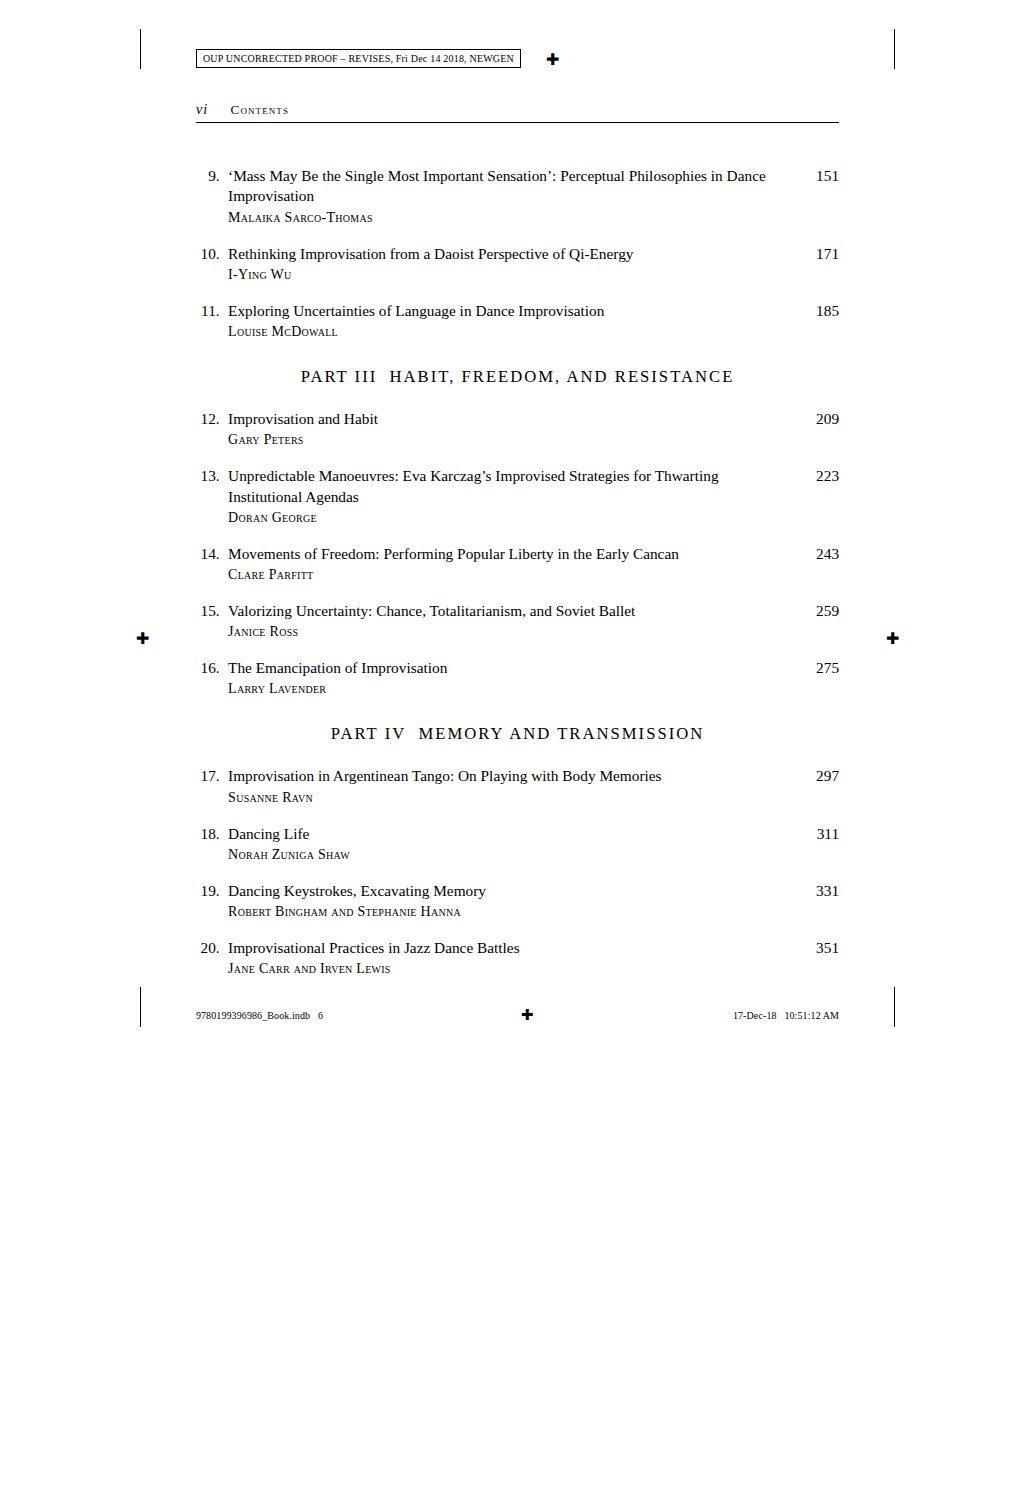OUP UNCORRECTED PROOF – REVISES, Fri Dec 14 2018, NEWGEN
✚
vi Contents
9. ‘Mass May Be the Single Most Important Sensation’: Perceptual Philosophies in Dance Improvisation Malaika Sarco-Thomas 151
10. Rethinking Improvisation from a Daoist Perspective of Qi-Energy I-Ying Wu 171
11. Exploring Uncertainties of Language in Dance Improvisation Louise McDowall 185
PART III HABIT, FREEDOM, AND RESISTANCE
12. Improvisation and Habit Gary Peters 209
13. Unpredictable Manoeuvres: Eva Karczag’s Improvised Strategies for Thwarting Institutional Agendas Doran George 223
14. Movements of Freedom: Performing Popular Liberty in the Early Cancan Clare Parfitt 243
15. Valorizing Uncertainty: Chance, Totalitarianism, and Soviet Ballet Janice Ross 259
16. The Emancipation of Improvisation Larry Lavender 275
PART IV MEMORY AND TRANSMISSION
17. Improvisation in Argentinean Tango: On Playing with Body Memories Susanne Ravn 297
18. Dancing Life Norah Zuniga Shaw 311
19. Dancing Keystrokes, Excavating Memory Robert Bingham and Stephanie Hanna 331
20. Improvisational Practices in Jazz Dance Battles Jane Carr and Irven Lewis 351
✚
✚
9780199396986_Book.indb 6 ✚ 17-Dec-18 10:51:12 AM